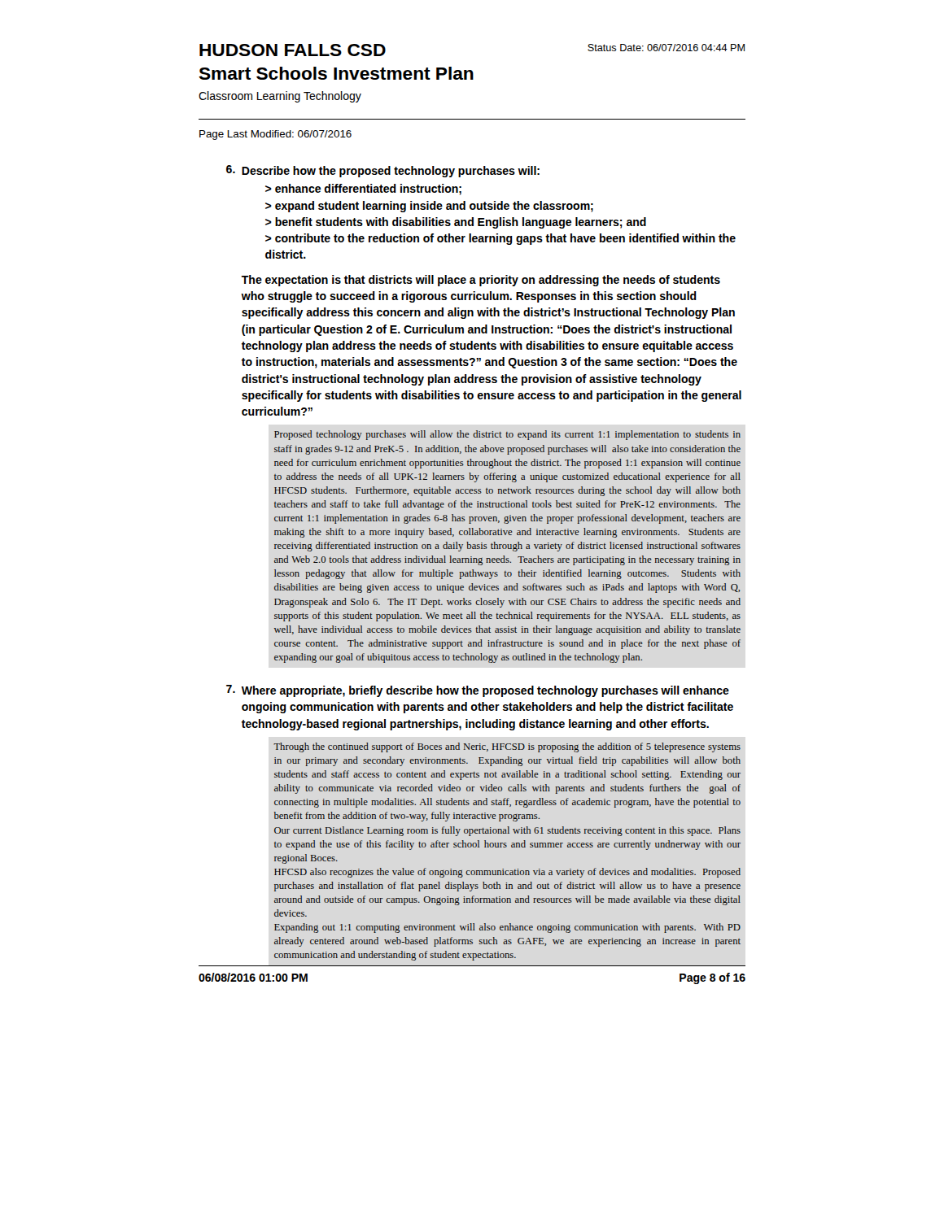HUDSON FALLS CSD
Smart Schools Investment Plan
Classroom Learning Technology
Status Date: 06/07/2016 04:44 PM
Page Last Modified: 06/07/2016
6.
Describe how the proposed technology purchases will:
enhance differentiated instruction;
expand student learning inside and outside the classroom;
benefit students with disabilities and English language learners; and
contribute to the reduction of other learning gaps that have been identified within the district.
The expectation is that districts will place a priority on addressing the needs of students who struggle to succeed in a rigorous curriculum. Responses in this section should specifically address this concern and align with the district’s Instructional Technology Plan (in particular Question 2 of E. Curriculum and Instruction: “Does the district's instructional technology plan address the needs of students with disabilities to ensure equitable access to instruction, materials and assessments?” and Question 3 of the same section: “Does the district's instructional technology plan address the provision of assistive technology specifically for students with disabilities to ensure access to and participation in the general curriculum?”
Proposed technology purchases will allow the district to expand its current 1:1 implementation to students in staff in grades 9-12 and PreK-5 . In addition, the above proposed purchases will also take into consideration the need for curriculum enrichment opportunities throughout the district. The proposed 1:1 expansion will continue to address the needs of all UPK-12 learners by offering a unique customized educational experience for all HFCSD students. Furthermore, equitable access to network resources during the school day will allow both teachers and staff to take full advantage of the instructional tools best suited for PreK-12 environments. The current 1:1 implementation in grades 6-8 has proven, given the proper professional development, teachers are making the shift to a more inquiry based, collaborative and interactive learning environments. Students are receiving differentiated instruction on a daily basis through a variety of district licensed instructional softwares and Web 2.0 tools that address individual learning needs. Teachers are participating in the necessary training in lesson pedagogy that allow for multiple pathways to their identified learning outcomes. Students with disabilities are being given access to unique devices and softwares such as iPads and laptops with Word Q, Dragonspeak and Solo 6. The IT Dept. works closely with our CSE Chairs to address the specific needs and supports of this student population. We meet all the technical requirements for the NYSAA. ELL students, as well, have individual access to mobile devices that assist in their language acquisition and ability to translate course content. The administrative support and infrastructure is sound and in place for the next phase of expanding our goal of ubiquitous access to technology as outlined in the technology plan.
7.
Where appropriate, briefly describe how the proposed technology purchases will enhance ongoing communication with parents and other stakeholders and help the district facilitate technology-based regional partnerships, including distance learning and other efforts.
Through the continued support of Boces and Neric, HFCSD is proposing the addition of 5 telepresence systems in our primary and secondary environments. Expanding our virtual field trip capabilities will allow both students and staff access to content and experts not available in a traditional school setting. Extending our ability to communicate via recorded video or video calls with parents and students furthers the goal of connecting in multiple modalities. All students and staff, regardless of academic program, have the potential to benefit from the addition of two-way, fully interactive programs.
Our current Distlance Learning room is fully opertaional with 61 students receiving content in this space. Plans to expand the use of this facility to after school hours and summer access are currently undnerway with our regional Boces.
HFCSD also recognizes the value of ongoing communication via a variety of devices and modalities. Proposed purchases and installation of flat panel displays both in and out of district will allow us to have a presence around and outside of our campus. Ongoing information and resources will be made available via these digital devices.
Expanding out 1:1 computing environment will also enhance ongoing communication with parents. With PD already centered around web-based platforms such as GAFE, we are experiencing an increase in parent communication and understanding of student expectations.
06/08/2016 01:00 PM
Page 8 of 16